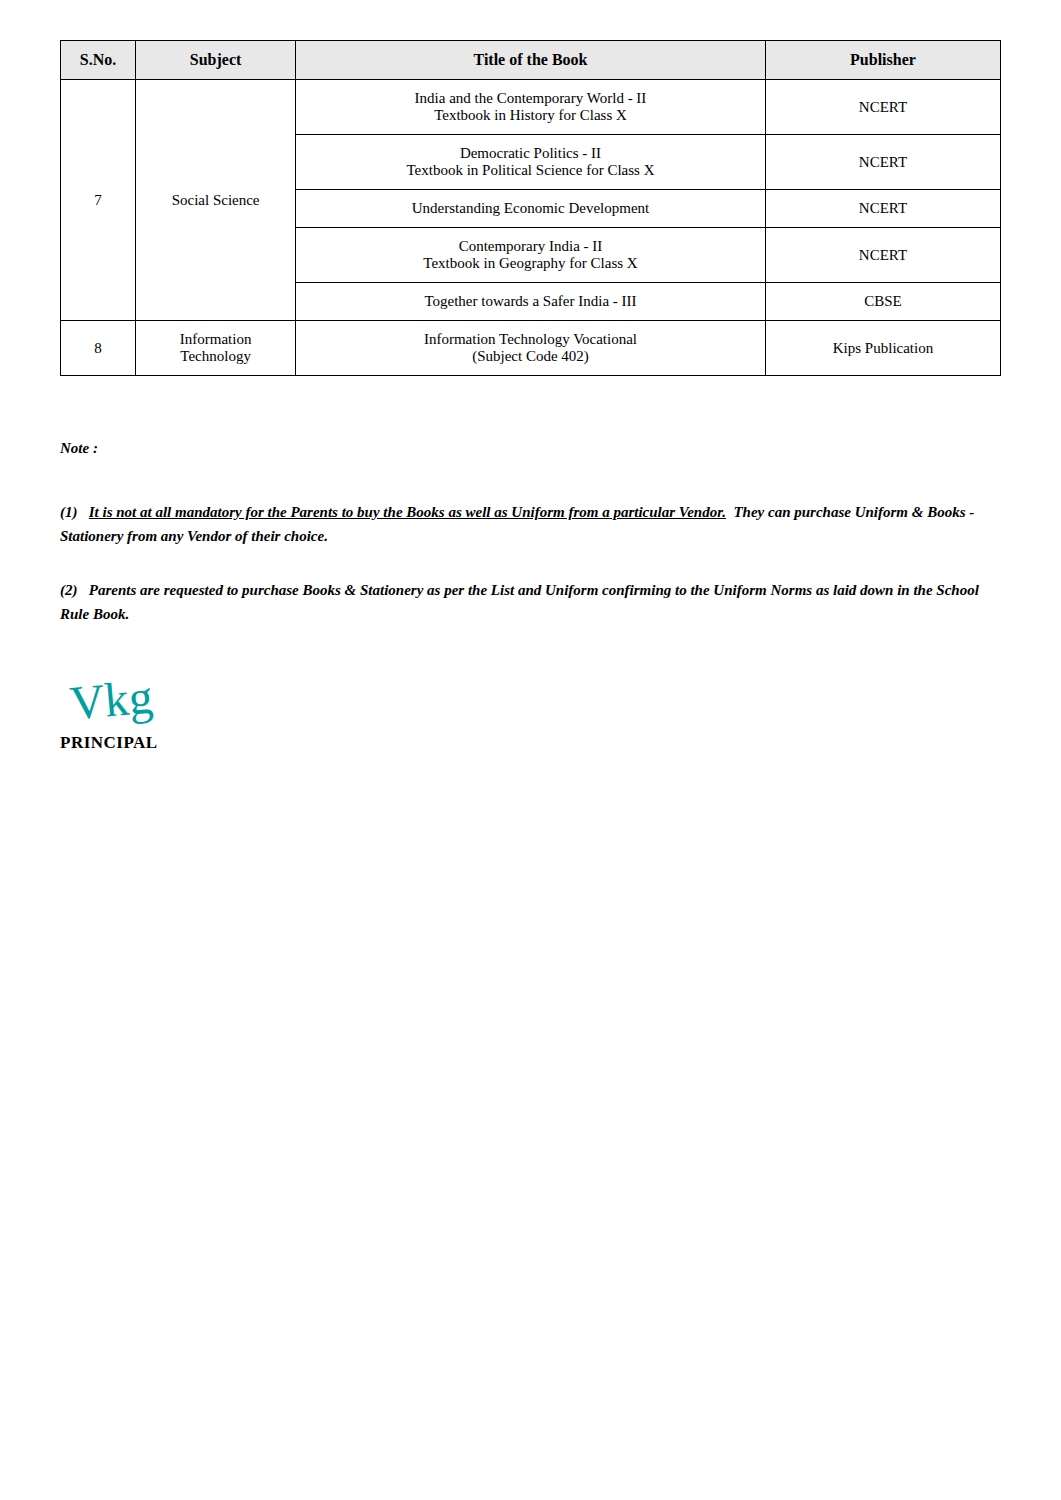| S.No. | Subject | Title of the Book | Publisher |
| --- | --- | --- | --- |
| 7 | Social Science | India and the Contemporary World - II Textbook in History for Class X | NCERT |
| Democratic Politics - II Textbook in Political Science for Class X | NCERT |
| Understanding Economic Development | NCERT |
| Contemporary India - II Textbook in Geography for Class X | NCERT |
| Together towards a Safer India - III | CBSE |
| 8 | Information Technology | Information Technology Vocational (Subject Code 402) | Kips Publication |
Note :
(1) It is not at all mandatory for the Parents to buy the Books as well as Uniform from a particular Vendor. They can purchase Uniform & Books - Stationery from any Vendor of their choice.
(2) Parents are requested to purchase Books & Stationery as per the List and Uniform confirming to the Uniform Norms as laid down in the School Rule Book.
Vkg
PRINCIPAL